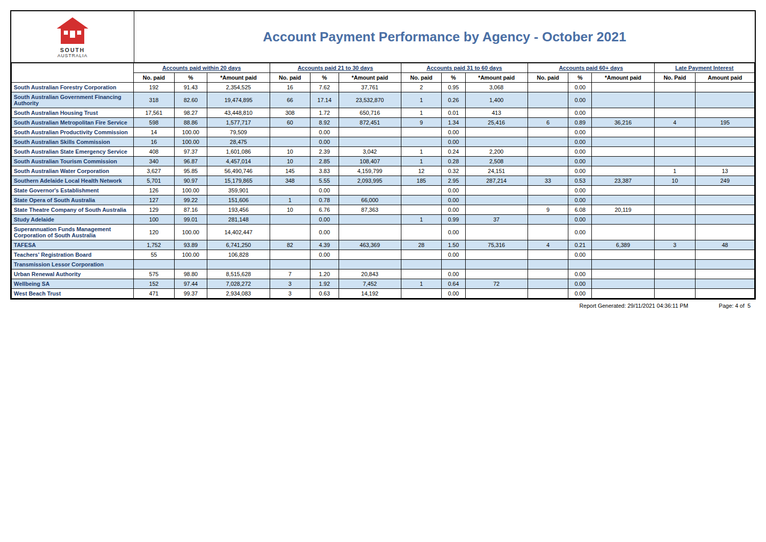SOUTHAUSTRALIA
Account Payment Performance by Agency - October 2021
| | Accounts paid within 20 days | Accounts paid 21 to 30 days | Accounts paid 31 to 60 days | Accounts paid 60+ days | Late Payment Interest |
| --- | --- | --- | --- | --- | --- |
| No. paid | % | *Amount paid | No. paid | % | *Amount paid | No. paid | % | *Amount paid | No. paid | % | *Amount paid | No. Paid | Amount paid |
| South Australian Forestry Corporation | 192 | 91.43 | 2,354,525 | 16 | 7.62 | 37,761 | 2 | 0.95 | 3,068 | | 0.00 | | | |
| South Australian Government Financing Authority | 318 | 82.60 | 19,474,895 | 66 | 17.14 | 23,532,870 | 1 | 0.26 | 1,400 | | 0.00 | | | |
| South Australian Housing Trust | 17,561 | 98.27 | 43,448,810 | 308 | 1.72 | 650,716 | 1 | 0.01 | 413 | | 0.00 | | | |
| South Australian Metropolitan Fire Service | 598 | 88.86 | 1,577,717 | 60 | 8.92 | 872,451 | 9 | 1.34 | 25,416 | 6 | 0.89 | 36,216 | 4 | 195 |
| South Australian Productivity Commission | 14 | 100.00 | 79,509 | | 0.00 | | | 0.00 | | | 0.00 | | | |
| South Australian Skills Commission | 16 | 100.00 | 28,475 | | 0.00 | | | 0.00 | | | 0.00 | | | |
| South Australian State Emergency Service | 408 | 97.37 | 1,601,086 | 10 | 2.39 | 3,042 | 1 | 0.24 | 2,200 | | 0.00 | | | |
| South Australian Tourism Commission | 340 | 96.87 | 4,457,014 | 10 | 2.85 | 108,407 | 1 | 0.28 | 2,508 | | 0.00 | | | |
| South Australian Water Corporation | 3,627 | 95.85 | 56,490,746 | 145 | 3.83 | 4,159,799 | 12 | 0.32 | 24,151 | | 0.00 | | 1 | 13 |
| Southern Adelaide Local Health Network | 5,701 | 90.97 | 15,179,865 | 348 | 5.55 | 2,093,995 | 185 | 2.95 | 287,214 | 33 | 0.53 | 23,387 | 10 | 249 |
| State Governor's Establishment | 126 | 100.00 | 359,901 | | 0.00 | | | 0.00 | | | 0.00 | | | |
| State Opera of South Australia | 127 | 99.22 | 151,606 | 1 | 0.78 | 66,000 | | 0.00 | | | 0.00 | | | |
| State Theatre Company of South Australia | 129 | 87.16 | 193,456 | 10 | 6.76 | 87,363 | | 0.00 | | 9 | 6.08 | 20,119 | | |
| Study Adelaide | 100 | 99.01 | 281,148 | | 0.00 | | 1 | 0.99 | 37 | | 0.00 | | | |
| Superannuation Funds Management Corporation of South Australia | 120 | 100.00 | 14,402,447 | | 0.00 | | | 0.00 | | | 0.00 | | | |
| TAFESA | 1,752 | 93.89 | 6,741,250 | 82 | 4.39 | 463,369 | 28 | 1.50 | 75,316 | 4 | 0.21 | 6,389 | 3 | 48 |
| Teachers' Registration Board | 55 | 100.00 | 106,828 | | 0.00 | | | 0.00 | | | 0.00 | | | |
| Transmission Lessor Corporation | | | | | | | | | | | | | | |
| Urban Renewal Authority | 575 | 98.80 | 8,515,628 | 7 | 1.20 | 20,843 | | 0.00 | | | 0.00 | | | |
| Wellbeing SA | 152 | 97.44 | 7,028,272 | 3 | 1.92 | 7,452 | 1 | 0.64 | 72 | | 0.00 | | | |
| West Beach Trust | 471 | 99.37 | 2,934,083 | 3 | 0.63 | 14,192 | | 0.00 | | | 0.00 | | | |
Report Generated: 29/11/2021 04:36:11 PM
Page: 4 of 5